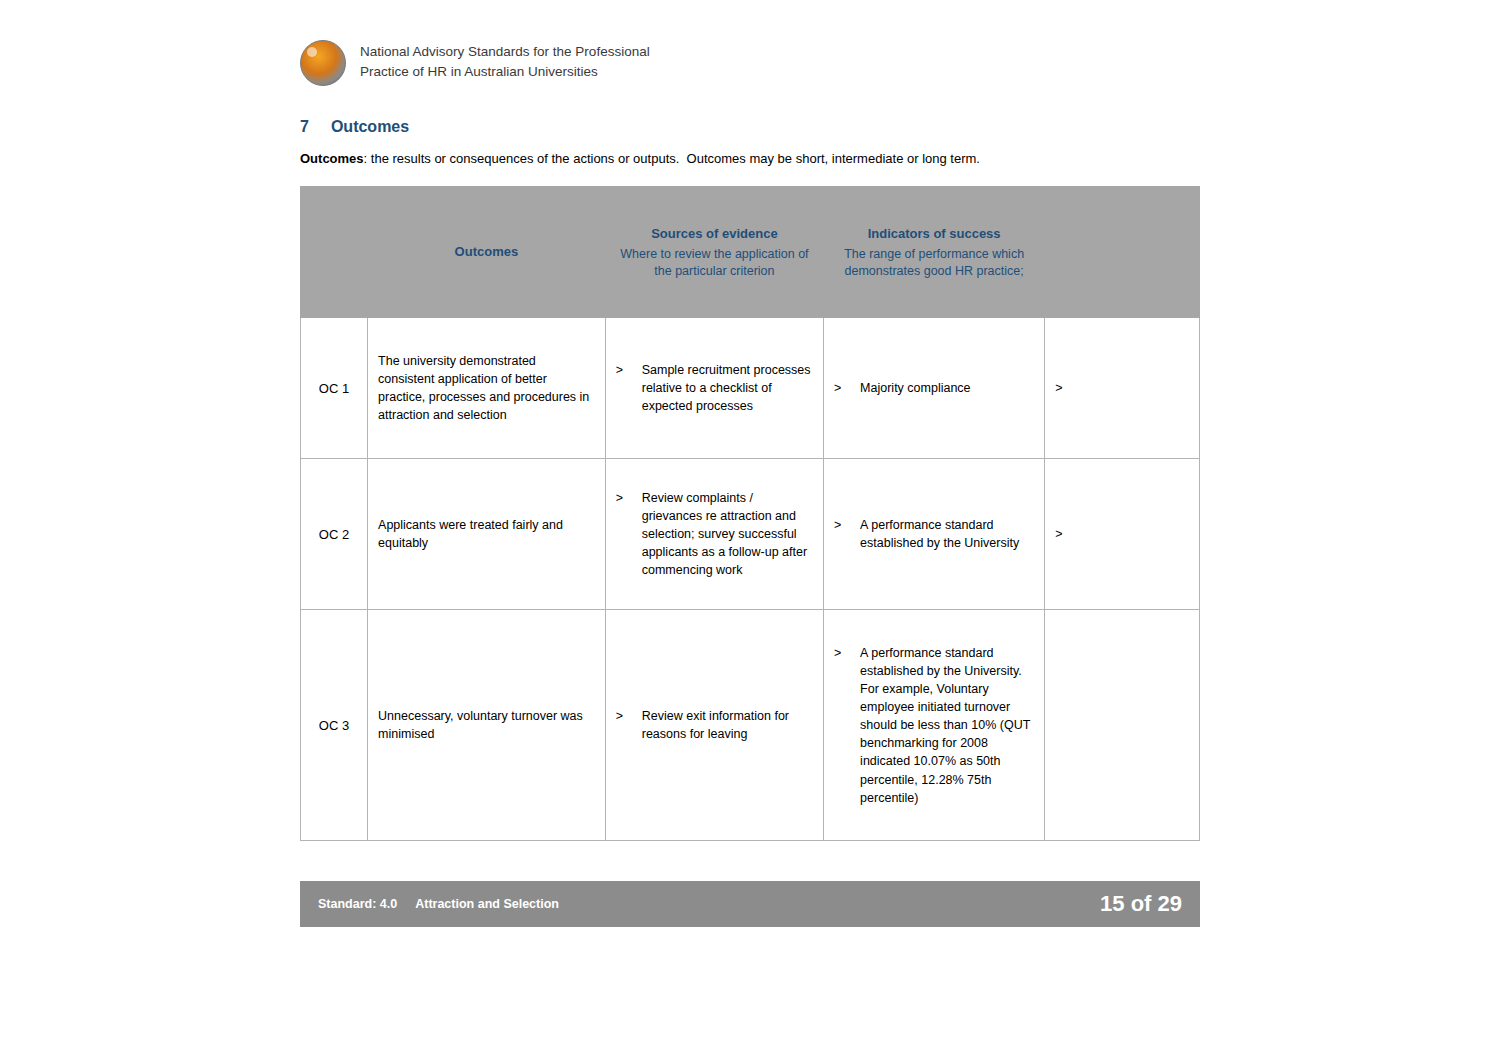National Advisory Standards for the Professional
Practice of HR in Australian Universities
7 Outcomes
Outcomes: the results or consequences of the actions or outputs. Outcomes may be short, intermediate or long term.
| | Outcomes | Sources of evidence Where to review the application of the particular criterion | Indicators of success The range of performance which demonstrates good HR practice; | |
| --- | --- | --- | --- | --- |
| OC 1 | The university demonstrated consistent application of better practice, processes and procedures in attraction and selection | Sample recruitment processes relative to a checklist of expected processes | Majority compliance | > |
| OC 2 | Applicants were treated fairly and equitably | Review complaints / grievances re attraction and selection; survey successful applicants as a follow-up after commencing work | A performance standard established by the University | > |
| OC 3 | Unnecessary, voluntary turnover was minimised | Review exit information for reasons for leaving | A performance standard established by the University. For example, Voluntary employee initiated turnover should be less than 10% (QUT benchmarking for 2008 indicated 10.07% as 50th percentile, 12.28% 75th percentile) | |
Standard: 4.0 Attraction and Selection
15 of 29